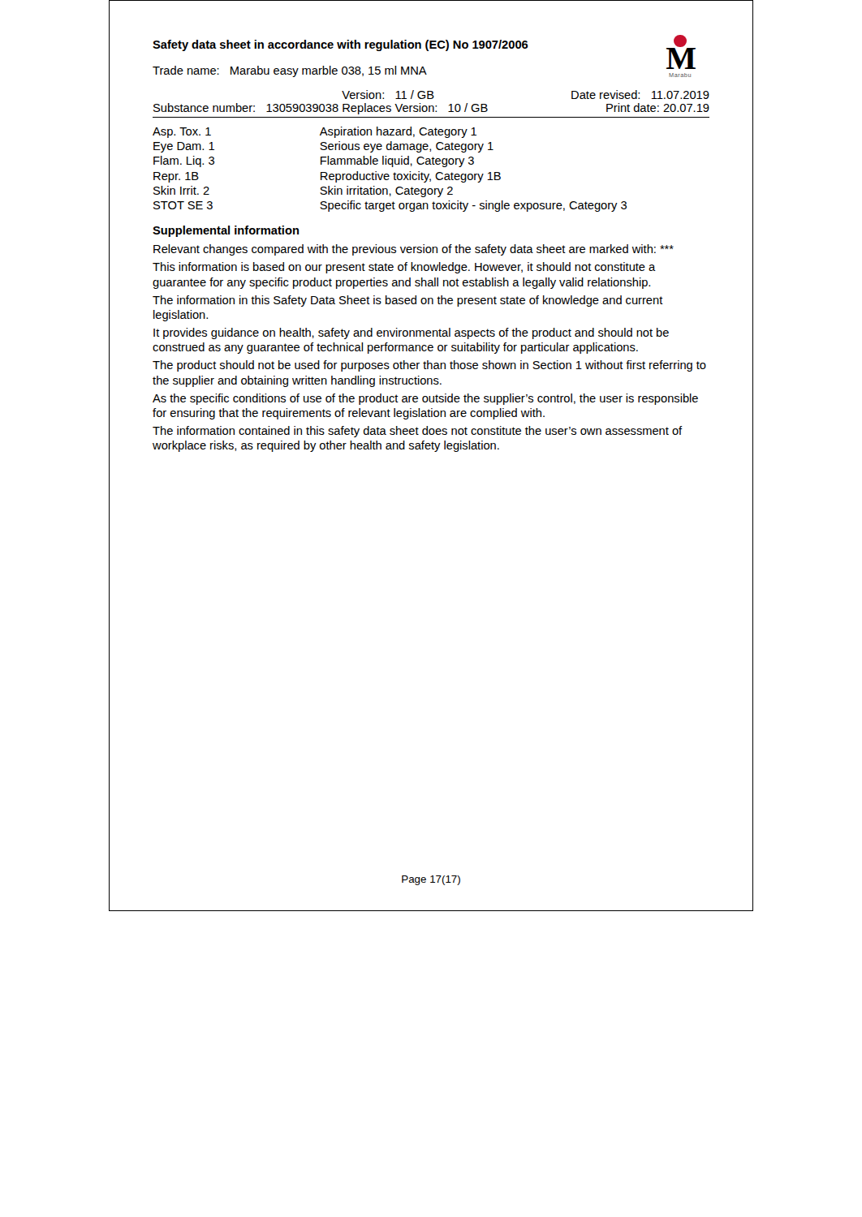M
Marabu
Safety data sheet in accordance with regulation (EC) No 1907/2006
Trade name: Marabu easy marble 038, 15 ml MNA
| | Version: 11 / GB | Date revised: 11.07.2019 |
| Substance number: 13059039038 | Replaces Version: 10 / GB | Print date: 20.07.19 |
| Asp. Tox. 1 | Aspiration hazard, Category 1 |
| Eye Dam. 1 | Serious eye damage, Category 1 |
| Flam. Liq. 3 | Flammable liquid, Category 3 |
| Repr. 1B | Reproductive toxicity, Category 1B |
| Skin Irrit. 2 | Skin irritation, Category 2 |
| STOT SE 3 | Specific target organ toxicity - single exposure, Category 3 |
Supplemental information
Relevant changes compared with the previous version of the safety data sheet are marked with: ***
This information is based on our present state of knowledge. However, it should not constitute a guarantee for any specific product properties and shall not establish a legally valid relationship.
The information in this Safety Data Sheet is based on the present state of knowledge and current legislation.
It provides guidance on health, safety and environmental aspects of the product and should not be construed as any guarantee of technical performance or suitability for particular applications.
The product should not be used for purposes other than those shown in Section 1 without first referring to the supplier and obtaining written handling instructions.
As the specific conditions of use of the product are outside the supplier’s control, the user is responsible for ensuring that the requirements of relevant legislation are complied with.
The information contained in this safety data sheet does not constitute the user’s own assessment of workplace risks, as required by other health and safety legislation.
Page 17(17)